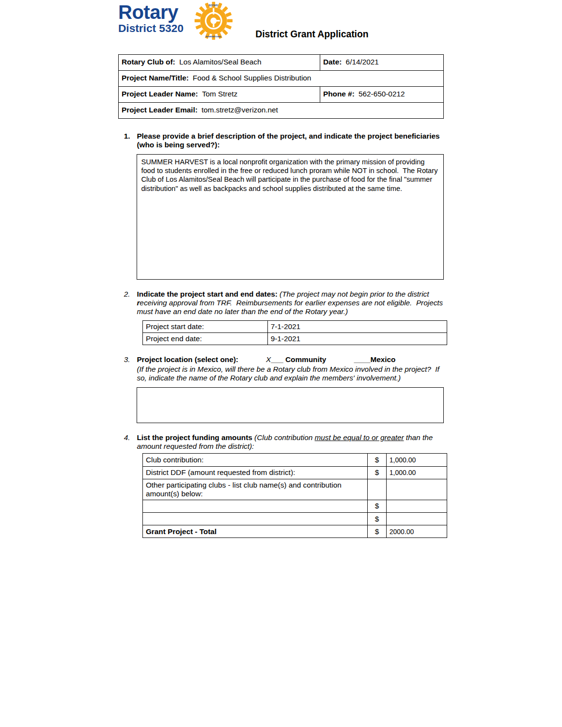Rotary
District 5320
ROTARY INTERNATIONAL
District Grant Application
| Rotary Club of: Los Alamitos/Seal Beach | Date: 6/14/2021 |
| Project Name/Title: Food & School Supplies Distribution |
| Project Leader Name: Tom Stretz | Phone #: 562-650-0212 |
| Project Leader Email: tom.stretz@verizon.net |
Please provide a brief description of the project, and indicate the project beneficiaries (who is being served?):
SUMMER HARVEST is a local nonprofit organization with the primary mission of providing food to students enrolled in the free or reduced lunch proram while NOT in school. The Rotary Club of Los Alamitos/Seal Beach will participate in the purchase of food for the final "summer distribution" as well as backpacks and school supplies distributed at the same time.
Indicate the project start and end dates: (The project may not begin prior to the district receiving approval from TRF. Reimbursements for earlier expenses are not eligible. Projects must have an end date no later than the end of the Rotary year.)
| Project start date: | 7-1-2021 |
| Project end date: | 9-1-2021 |
Project location (select one): X___ Community ____Mexico
(If the project is in Mexico, will there be a Rotary club from Mexico involved in the project? If so, indicate the name of the Rotary club and explain the members' involvement.)
List the project funding amounts (Club contribution must be equal to or greater than the amount requested from the district):
| Club contribution: | $ | 1,000.00 |
| District DDF (amount requested from district): | $ | 1,000.00 |
| Other participating clubs - list club name(s) and contribution amount(s) below: | | |
| | $ | |
| | $ | |
| Grant Project - Total | $ | 2000.00 |